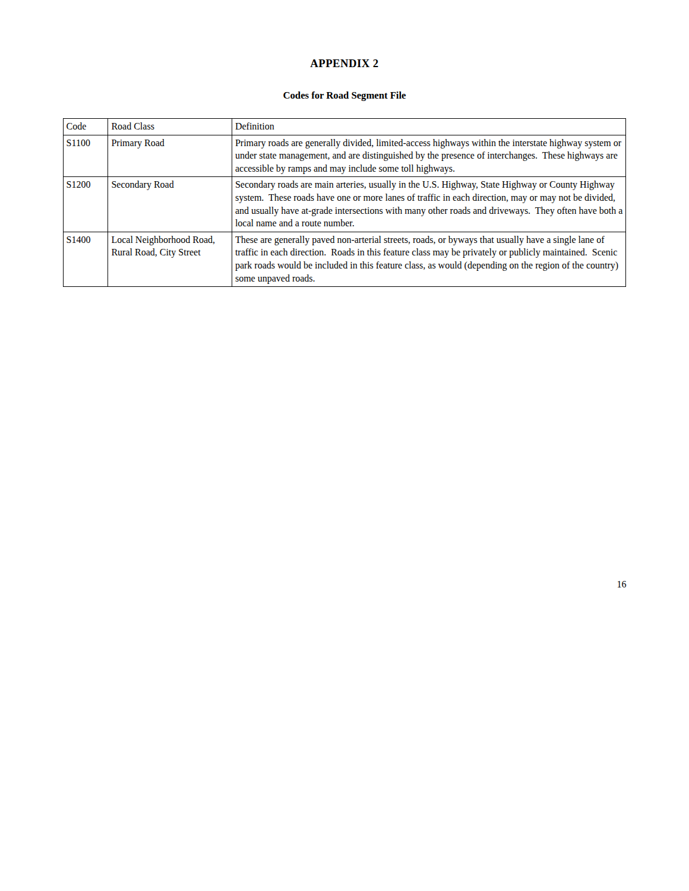APPENDIX 2
Codes for Road Segment File
| Code | Road Class | Definition |
| S1100 | Primary Road | Primary roads are generally divided, limited-access highways within the interstate highway system or under state management, and are distinguished by the presence of interchanges. These highways are accessible by ramps and may include some toll highways. |
| S1200 | Secondary Road | Secondary roads are main arteries, usually in the U.S. Highway, State Highway or County Highway system. These roads have one or more lanes of traffic in each direction, may or may not be divided, and usually have at-grade intersections with many other roads and driveways. They often have both a local name and a route number. |
| S1400 | Local Neighborhood Road, Rural Road, City Street | These are generally paved non-arterial streets, roads, or byways that usually have a single lane of traffic in each direction. Roads in this feature class may be privately or publicly maintained. Scenic park roads would be included in this feature class, as would (depending on the region of the country) some unpaved roads. |
16